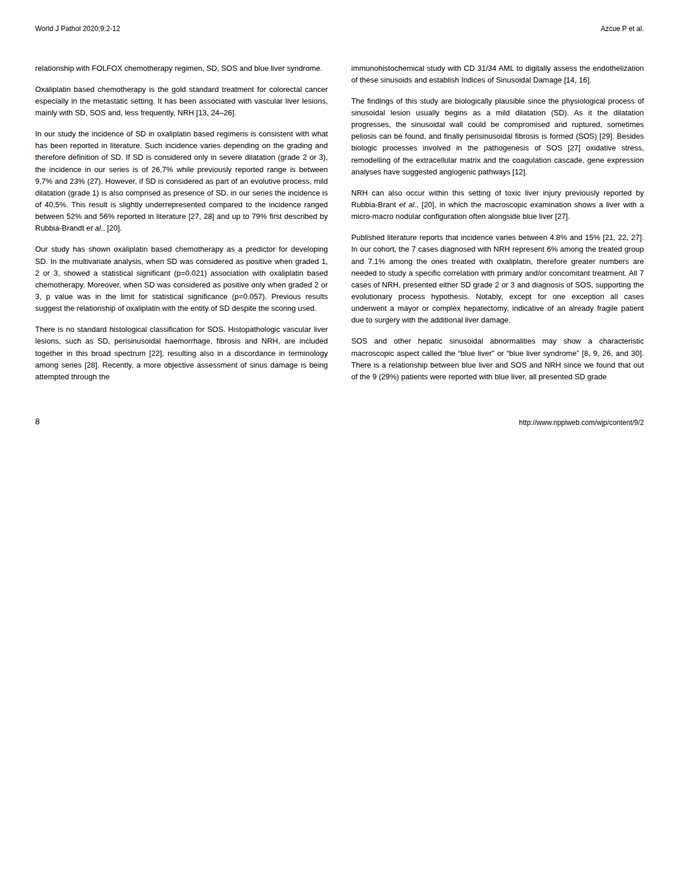World J Pathol 2020;9:2-12 Azcue P et al.
relationship with FOLFOX chemotherapy regimen, SD, SOS and blue liver syndrome.
Oxaliplatin based chemotherapy is the gold standard treatment for colorectal cancer especially in the metastatic setting. It has been associated with vascular liver lesions, mainly with SD, SOS and, less frequently, NRH [13, 24–26].
In our study the incidence of SD in oxaliplatin based regimens is consistent with what has been reported in literature. Such incidence varies depending on the grading and therefore definition of SD. If SD is considered only in severe dilatation (grade 2 or 3), the incidence in our series is of 26,7% while previously reported range is between 9,7% and 23% (27). However, if SD is considered as part of an evolutive process, mild dilatation (grade 1) is also comprised as presence of SD, in our series the incidence is of 40,5%. This result is slightly underrepresented compared to the incidence ranged between 52% and 56% reported in literature [27, 28] and up to 79% first described by Rubbia-Brandt et al., [20].
Our study has shown oxaliplatin based chemotherapy as a predictor for developing SD. In the multivariate analysis, when SD was considered as positive when graded 1, 2 or 3, showed a statistical significant (p=0.021) association with oxaliplatin based chemotherapy. Moreover, when SD was considered as positive only when graded 2 or 3, p value was in the limit for statistical significance (p=0.057). Previous results suggest the relationship of oxaliplatin with the entity of SD despite the scoring used.
There is no standard histological classification for SOS. Histopathologic vascular liver lesions, such as SD, perisinusoidal haemorrhage, fibrosis and NRH, are included together in this broad spectrum [22], resulting also in a discordance in terminology among series [28]. Recently, a more objective assessment of sinus damage is being attempted through the
immunohistochemical study with CD 31/34 AML to digitally assess the endothelization of these sinusoids and establish Indices of Sinusoidal Damage [14, 16].
The findings of this study are biologically plausible since the physiological process of sinusoidal lesion usually begins as a mild dilatation (SD). As it the dilatation progresses, the sinusoidal wall could be compromised and ruptured, sometimes peliosis can be found, and finally perisinusoidal fibrosis is formed (SOS) [29]. Besides biologic processes involved in the pathogenesis of SOS [27] oxidative stress, remodelling of the extracellular matrix and the coagulation cascade, gene expression analyses have suggested angiogenic pathways [12].
NRH can also occur within this setting of toxic liver injury previously reported by Rubbia-Brant et al., [20], in which the macroscopic examination shows a liver with a micro-macro nodular configuration often alongside blue liver [27].
Published literature reports that incidence varies between 4.8% and 15% [21, 22, 27]. In our cohort, the 7 cases diagnosed with NRH represent 6% among the treated group and 7.1% among the ones treated with oxaliplatin, therefore greater numbers are needed to study a specific correlation with primary and/or concomitant treatment. All 7 cases of NRH, presented either SD grade 2 or 3 and diagnosis of SOS, supporting the evolutionary process hypothesis. Notably, except for one exception all cases underwent a mayor or complex hepatectomy, indicative of an already fragile patient due to surgery with the additional liver damage.
SOS and other hepatic sinusoidal abnormalities may show a characteristic macroscopic aspect called the “blue liver” or “blue liver syndrome” [8, 9, 26, and 30]. There is a relationship between blue liver and SOS and NRH since we found that out of the 9 (29%) patients were reported with blue liver, all presented SD grade
8 http://www.npplweb.com/wjp/content/9/2